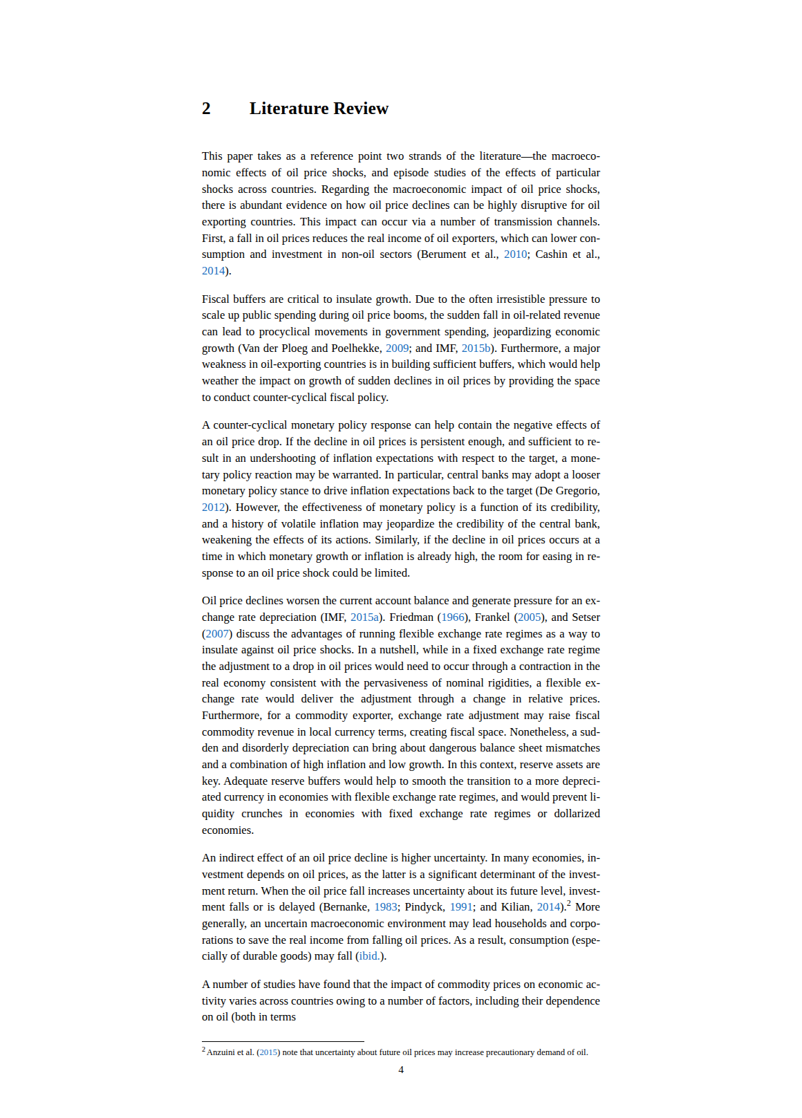2 Literature Review
This paper takes as a reference point two strands of the literature—the macroeconomic effects of oil price shocks, and episode studies of the effects of particular shocks across countries. Regarding the macroeconomic impact of oil price shocks, there is abundant evidence on how oil price declines can be highly disruptive for oil exporting countries. This impact can occur via a number of transmission channels. First, a fall in oil prices reduces the real income of oil exporters, which can lower consumption and investment in non-oil sectors (Berument et al., 2010; Cashin et al., 2014).
Fiscal buffers are critical to insulate growth. Due to the often irresistible pressure to scale up public spending during oil price booms, the sudden fall in oil-related revenue can lead to procyclical movements in government spending, jeopardizing economic growth (Van der Ploeg and Poelhekke, 2009; and IMF, 2015b). Furthermore, a major weakness in oil-exporting countries is in building sufficient buffers, which would help weather the impact on growth of sudden declines in oil prices by providing the space to conduct counter-cyclical fiscal policy.
A counter-cyclical monetary policy response can help contain the negative effects of an oil price drop. If the decline in oil prices is persistent enough, and sufficient to result in an undershooting of inflation expectations with respect to the target, a monetary policy reaction may be warranted. In particular, central banks may adopt a looser monetary policy stance to drive inflation expectations back to the target (De Gregorio, 2012). However, the effectiveness of monetary policy is a function of its credibility, and a history of volatile inflation may jeopardize the credibility of the central bank, weakening the effects of its actions. Similarly, if the decline in oil prices occurs at a time in which monetary growth or inflation is already high, the room for easing in response to an oil price shock could be limited.
Oil price declines worsen the current account balance and generate pressure for an exchange rate depreciation (IMF, 2015a). Friedman (1966), Frankel (2005), and Setser (2007) discuss the advantages of running flexible exchange rate regimes as a way to insulate against oil price shocks. In a nutshell, while in a fixed exchange rate regime the adjustment to a drop in oil prices would need to occur through a contraction in the real economy consistent with the pervasiveness of nominal rigidities, a flexible exchange rate would deliver the adjustment through a change in relative prices. Furthermore, for a commodity exporter, exchange rate adjustment may raise fiscal commodity revenue in local currency terms, creating fiscal space. Nonetheless, a sudden and disorderly depreciation can bring about dangerous balance sheet mismatches and a combination of high inflation and low growth. In this context, reserve assets are key. Adequate reserve buffers would help to smooth the transition to a more depreciated currency in economies with flexible exchange rate regimes, and would prevent liquidity crunches in economies with fixed exchange rate regimes or dollarized economies.
An indirect effect of an oil price decline is higher uncertainty. In many economies, investment depends on oil prices, as the latter is a significant determinant of the investment return. When the oil price fall increases uncertainty about its future level, investment falls or is delayed (Bernanke, 1983; Pindyck, 1991; and Kilian, 2014).2 More generally, an uncertain macroeconomic environment may lead households and corporations to save the real income from falling oil prices. As a result, consumption (especially of durable goods) may fall (ibid.).
A number of studies have found that the impact of commodity prices on economic activity varies across countries owing to a number of factors, including their dependence on oil (both in terms
2Anzuini et al. (2015) note that uncertainty about future oil prices may increase precautionary demand of oil.
4